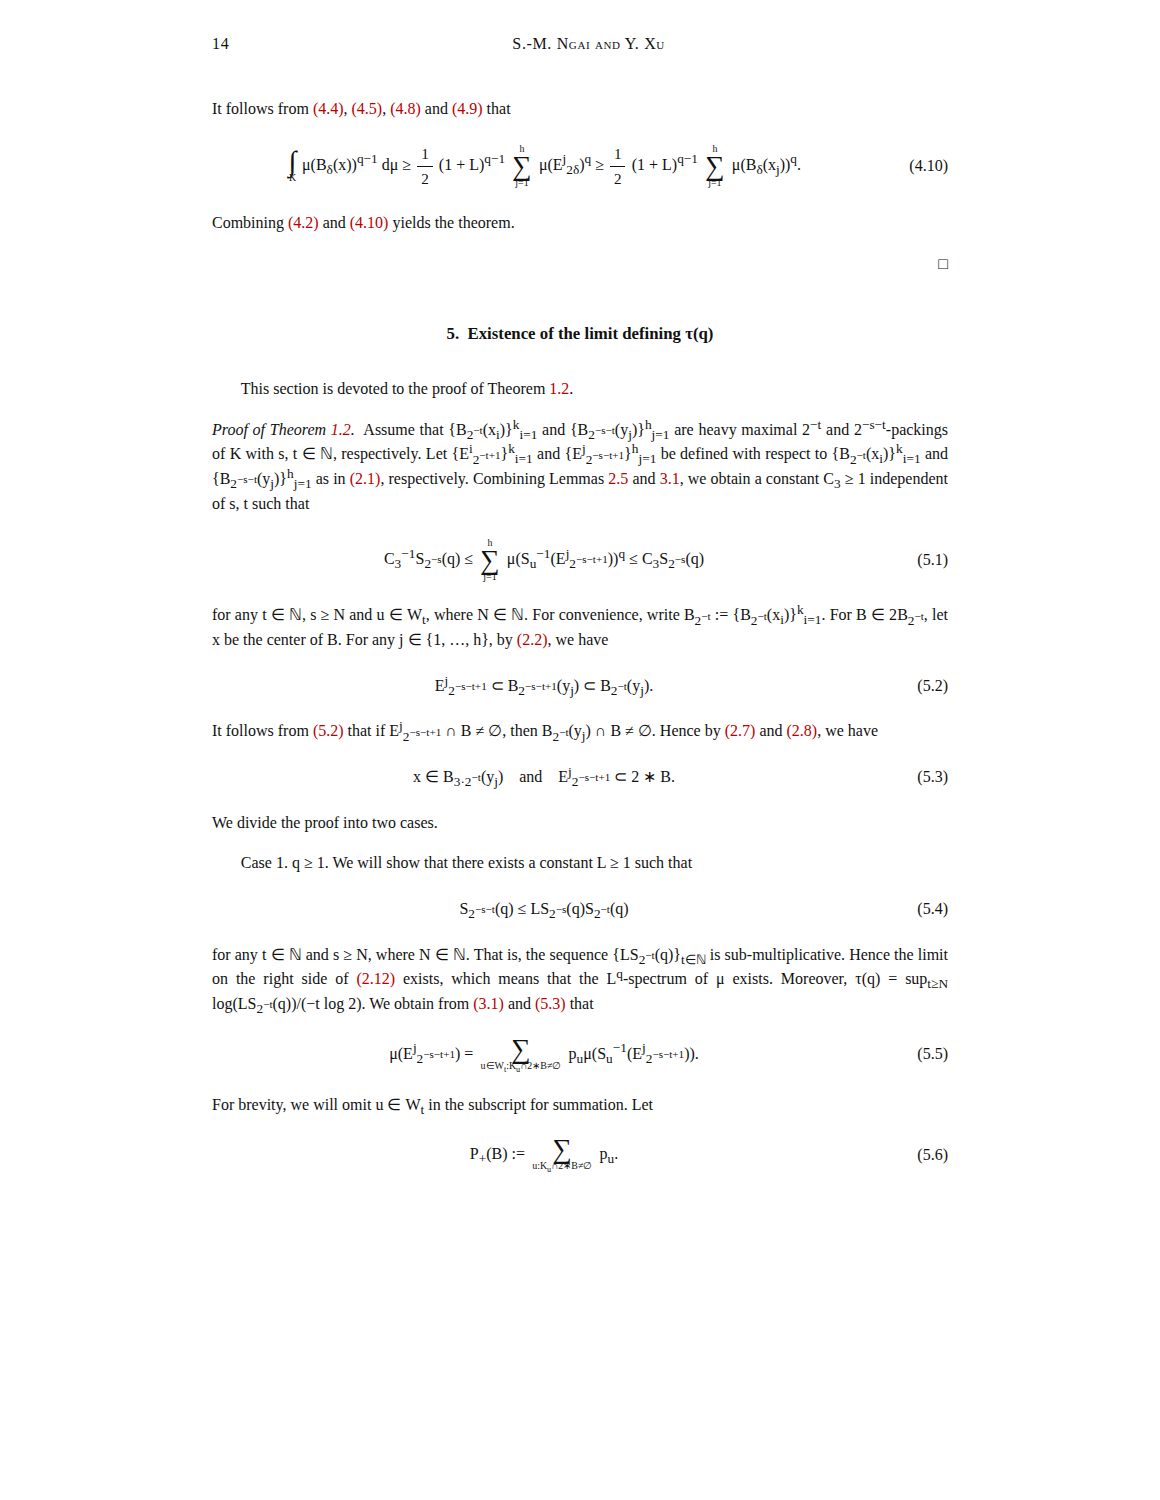14 S.-M. Ngai and Y. Xu
It follows from (4.4), (4.5), (4.8) and (4.9) that
∫K μ(Bδ(x))q−1 dμ ≥ 12 (1 + L)q−1 h∑j=1 μ(Ej2δ)q ≥ 12 (1 + L)q−1 h∑j=1 μ(Bδ(xj))q.
(4.10)
Combining (4.2) and (4.10) yields the theorem.
□
5. Existence of the limit defining τ(q)
This section is devoted to the proof of Theorem 1.2.
Proof of Theorem 1.2. Assume that {B2−t(xi)}ki=1 and {B2−s−t(yj)}hj=1 are heavy maximal 2−t and 2−s−t-packings of K with s, t ∈ ℕ, respectively. Let {Ei2−t+1}ki=1 and {Ej2−s−t+1}hj=1 be defined with respect to {B2−t(xi)}ki=1 and {B2−s−t(yj)}hj=1 as in (2.1), respectively. Combining Lemmas 2.5 and 3.1, we obtain a constant C3 ≥ 1 independent of s, t such that
C3−1S2−s(q) ≤ h∑j=1 μ(Su−1(Ej2−s−t+1))q ≤ C3S2−s(q)
(5.1)
for any t ∈ ℕ, s ≥ N and u ∈ Wt, where N ∈ ℕ. For convenience, write B2−t := {B2−t(xi)}ki=1. For B ∈ 2B2−t, let x be the center of B. For any j ∈ {1, …, h}, by (2.2), we have
Ej2−s−t+1 ⊂ B2−s−t+1(yj) ⊂ B2−t(yj).
(5.2)
It follows from (5.2) that if Ej2−s−t+1 ∩ B ≠ ∅, then B2−t(yj) ∩ B ≠ ∅. Hence by (2.7) and (2.8), we have
x ∈ B3·2−t(yj) and Ej2−s−t+1 ⊂ 2 ∗ B.
(5.3)
We divide the proof into two cases.
Case 1. q ≥ 1. We will show that there exists a constant L ≥ 1 such that
S2−s−t(q) ≤ LS2−s(q)S2−t(q)
(5.4)
for any t ∈ ℕ and s ≥ N, where N ∈ ℕ. That is, the sequence {LS2−t(q)}t∈ℕ is sub-multiplicative. Hence the limit on the right side of (2.12) exists, which means that the Lq-spectrum of μ exists. Moreover, τ(q) = supt≥N log(LS2−t(q))/(−t log 2). We obtain from (3.1) and (5.3) that
μ(Ej2−s−t+1) = ∑u∈Wt:Ku∩2∗B≠∅ puμ(Su−1(Ej2−s−t+1)).
(5.5)
For brevity, we will omit u ∈ Wt in the subscript for summation. Let
P+(B) := ∑u:Ku∩2∗B≠∅ pu.
(5.6)